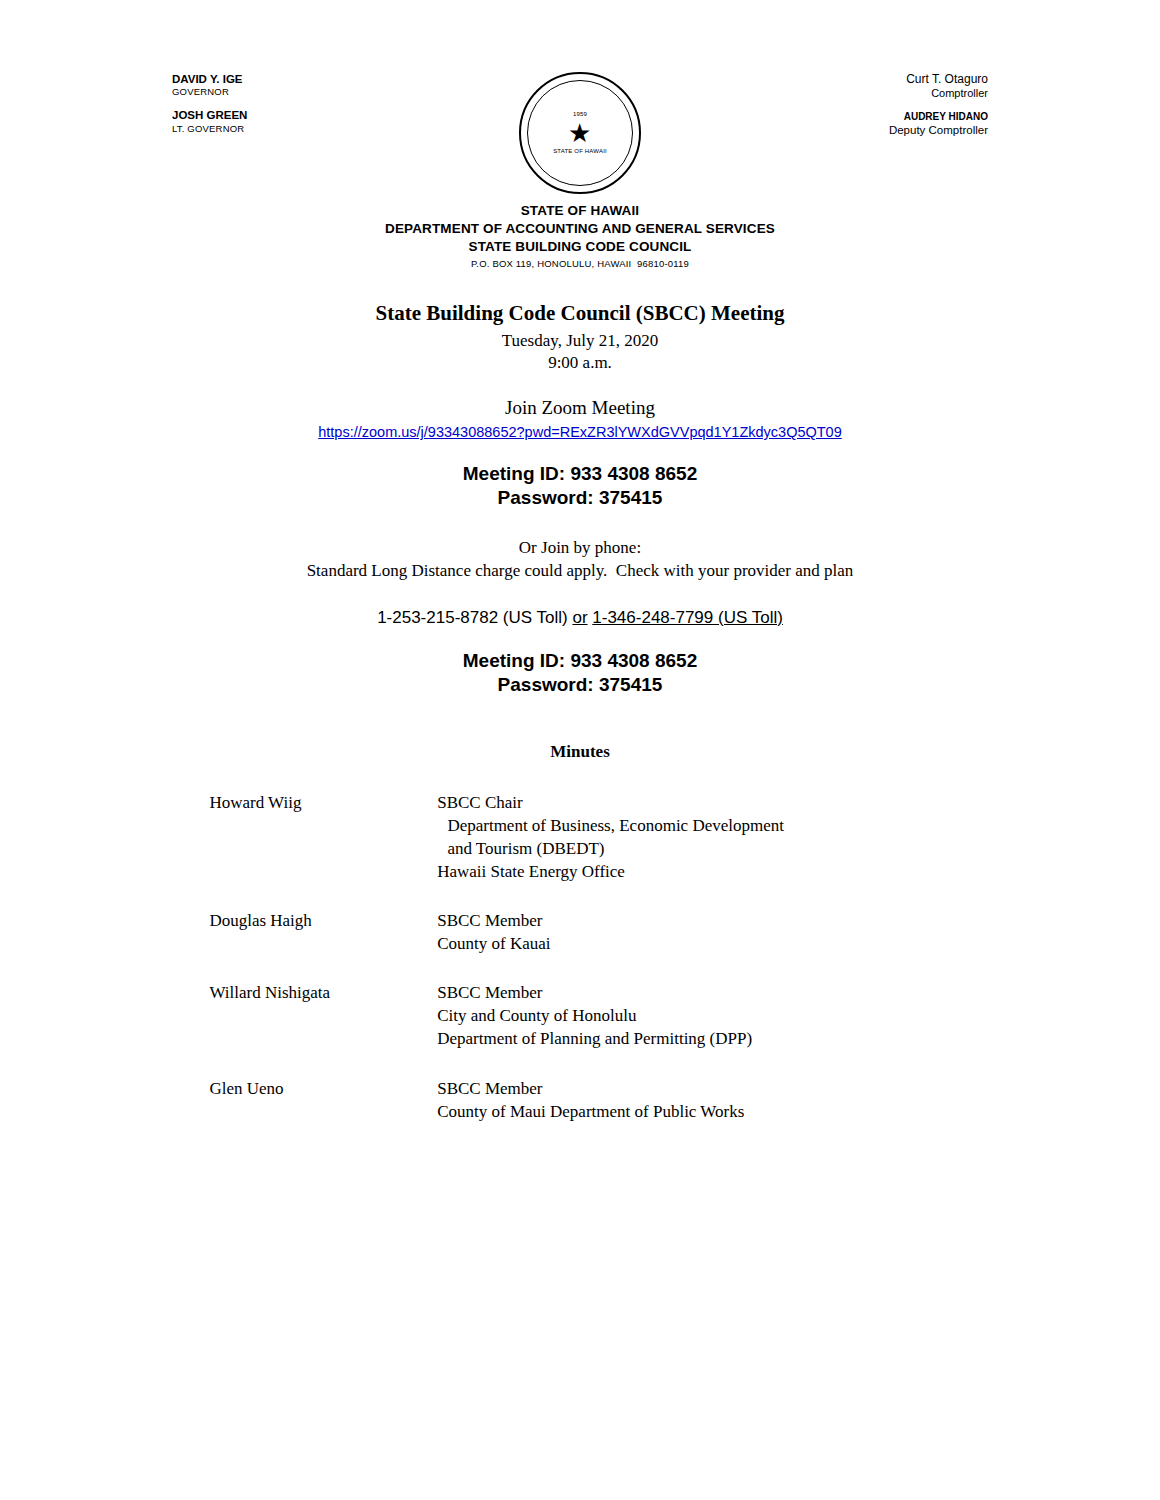DAVID Y. IGE
GOVERNOR
JOSH GREEN
LT. GOVERNOR
1959 ★ STATE OF HAWAII
Curt T. Otaguro
Comptroller
AUDREY HIDANO
Deputy Comptroller
STATE OF HAWAII
DEPARTMENT OF ACCOUNTING AND GENERAL SERVICES
STATE BUILDING CODE COUNCIL
P.O. BOX 119, HONOLULU, HAWAII 96810-0119
State Building Code Council (SBCC) Meeting
Tuesday, July 21, 2020
9:00 a.m.
Join Zoom Meeting
https://zoom.us/j/93343088652?pwd=RExZR3lYWXdGVVpqd1Y1Zkdyc3Q5QT09
Meeting ID: 933 4308 8652
Password: 375415
Or Join by phone:
Standard Long Distance charge could apply. Check with your provider and plan
1-253-215-8782 (US Toll) or 1-346-248-7799 (US Toll)
Meeting ID: 933 4308 8652
Password: 375415
Minutes
| Howard Wiig | SBCC Chair Department of Business, Economic Development and Tourism (DBEDT) Hawaii State Energy Office |
| Douglas Haigh | SBCC Member County of Kauai |
| Willard Nishigata | SBCC Member City and County of Honolulu Department of Planning and Permitting (DPP) |
| Glen Ueno | SBCC Member County of Maui Department of Public Works |